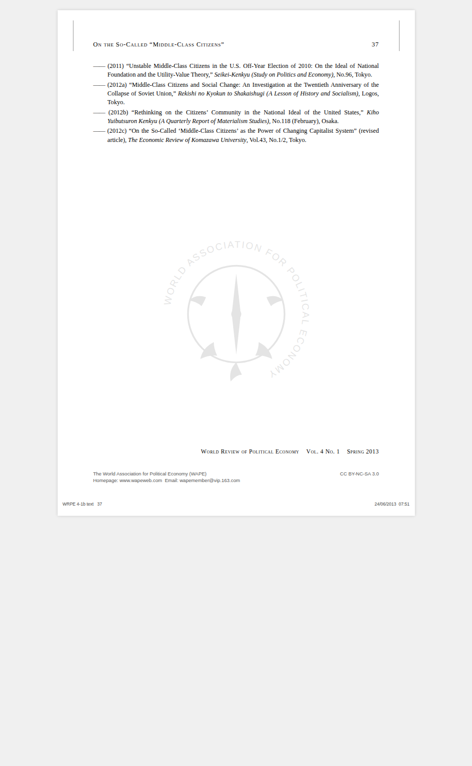On the So-Called “Middle-Class Citizens” 37
—— (2011) “Unstable Middle-Class Citizens in the U.S. Off-Year Election of 2010: On the Ideal of National Foundation and the Utility-Value Theory,” Seikei-Kenkyu (Study on Politics and Economy), No.96, Tokyo.
—— (2012a) “Middle-Class Citizens and Social Change: An Investigation at the Twentieth Anniversary of the Collapse of Soviet Union,” Rekishi no Kyokun to Shakaishugi (A Lesson of History and Socialism), Logos, Tokyo.
—— (2012b) “Rethinking on the Citizens’ Community in the National Ideal of the United States,” Kiho Yuibutsuron Kenkyu (A Quarterly Report of Materialism Studies), No.118 (February), Osaka.
—— (2012c) “On the So-Called ‘Middle-Class Citizens’ as the Power of Changing Capitalist System” (revised article), The Economic Review of Komazawa University, Vol.43, No.1/2, Tokyo.
WORLD ASSOCIATION FOR POLITICAL ECONOMY
World Review of Political Economy Vol. 4 No. 1 Spring 2013
The World Association for Political Economy (WAPE)
Homepage: www.wapeweb.com Email: wapemember@vip.163.com
CC BY-NC-SA 3.0
WRPE 4-1b text 37 24/06/2013 07:51